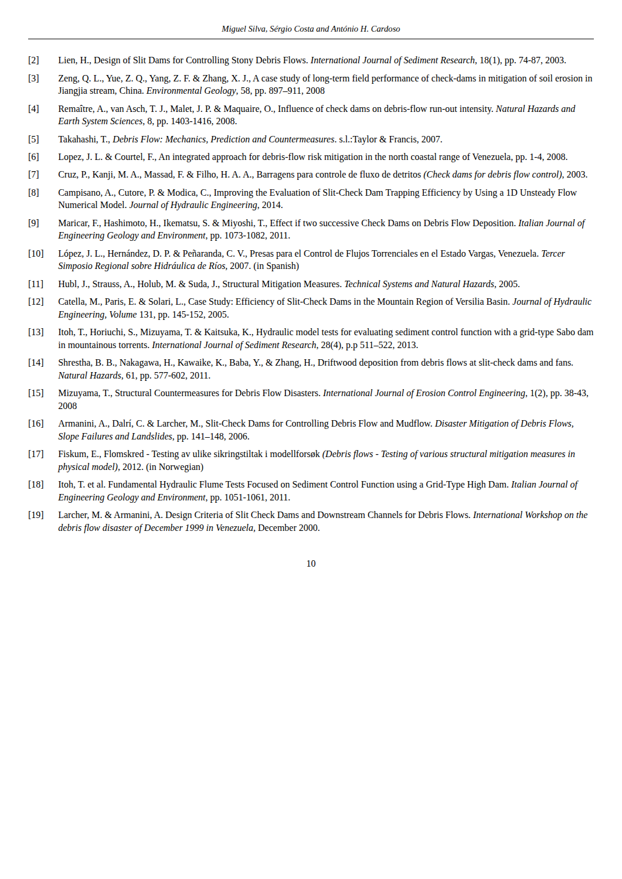Miguel Silva, Sérgio Costa and António H. Cardoso
[2] Lien, H., Design of Slit Dams for Controlling Stony Debris Flows. International Journal of Sediment Research, 18(1), pp. 74-87, 2003.
[3] Zeng, Q. L., Yue, Z. Q., Yang, Z. F. & Zhang, X. J., A case study of long-term field performance of check-dams in mitigation of soil erosion in Jiangjia stream, China. Environmental Geology, 58, pp. 897–911, 2008
[4] Remaître, A., van Asch, T. J., Malet, J. P. & Maquaire, O., Influence of check dams on debris-flow run-out intensity. Natural Hazards and Earth System Sciences, 8, pp. 1403-1416, 2008.
[5] Takahashi, T., Debris Flow: Mechanics, Prediction and Countermeasures. s.l.:Taylor & Francis, 2007.
[6] Lopez, J. L. & Courtel, F., An integrated approach for debris-flow risk mitigation in the north coastal range of Venezuela, pp. 1-4, 2008.
[7] Cruz, P., Kanji, M. A., Massad, F. & Filho, H. A. A., Barragens para controle de fluxo de detritos (Check dams for debris flow control), 2003.
[8] Campisano, A., Cutore, P. & Modica, C., Improving the Evaluation of Slit-Check Dam Trapping Efficiency by Using a 1D Unsteady Flow Numerical Model. Journal of Hydraulic Engineering, 2014.
[9] Maricar, F., Hashimoto, H., Ikematsu, S. & Miyoshi, T., Effect if two successive Check Dams on Debris Flow Deposition. Italian Journal of Engineering Geology and Environment, pp. 1073-1082, 2011.
[10] López, J. L., Hernández, D. P. & Peñaranda, C. V., Presas para el Control de Flujos Torrenciales en el Estado Vargas, Venezuela. Tercer Simposio Regional sobre Hidráulica de Ríos, 2007. (in Spanish)
[11] Hubl, J., Strauss, A., Holub, M. & Suda, J., Structural Mitigation Measures. Technical Systems and Natural Hazards, 2005.
[12] Catella, M., Paris, E. & Solari, L., Case Study: Efficiency of Slit-Check Dams in the Mountain Region of Versilia Basin. Journal of Hydraulic Engineering, Volume 131, pp. 145-152, 2005.
[13] Itoh, T., Horiuchi, S., Mizuyama, T. & Kaitsuka, K., Hydraulic model tests for evaluating sediment control function with a grid-type Sabo dam in mountainous torrents. International Journal of Sediment Research, 28(4), p.p 511–522, 2013.
[14] Shrestha, B. B., Nakagawa, H., Kawaike, K., Baba, Y., & Zhang, H., Driftwood deposition from debris flows at slit-check dams and fans. Natural Hazards, 61, pp. 577-602, 2011.
[15] Mizuyama, T., Structural Countermeasures for Debris Flow Disasters. International Journal of Erosion Control Engineering, 1(2), pp. 38-43, 2008
[16] Armanini, A., Dalrí, C. & Larcher, M., Slit-Check Dams for Controlling Debris Flow and Mudflow. Disaster Mitigation of Debris Flows, Slope Failures and Landslides, pp. 141–148, 2006.
[17] Fiskum, E., Flomskred - Testing av ulike sikringstiltak i modellforsøk (Debris flows - Testing of various structural mitigation measures in physical model), 2012. (in Norwegian)
[18] Itoh, T. et al. Fundamental Hydraulic Flume Tests Focused on Sediment Control Function using a Grid-Type High Dam. Italian Journal of Engineering Geology and Environment, pp. 1051-1061, 2011.
[19] Larcher, M. & Armanini, A. Design Criteria of Slit Check Dams and Downstream Channels for Debris Flows. International Workshop on the debris flow disaster of December 1999 in Venezuela, December 2000.
10